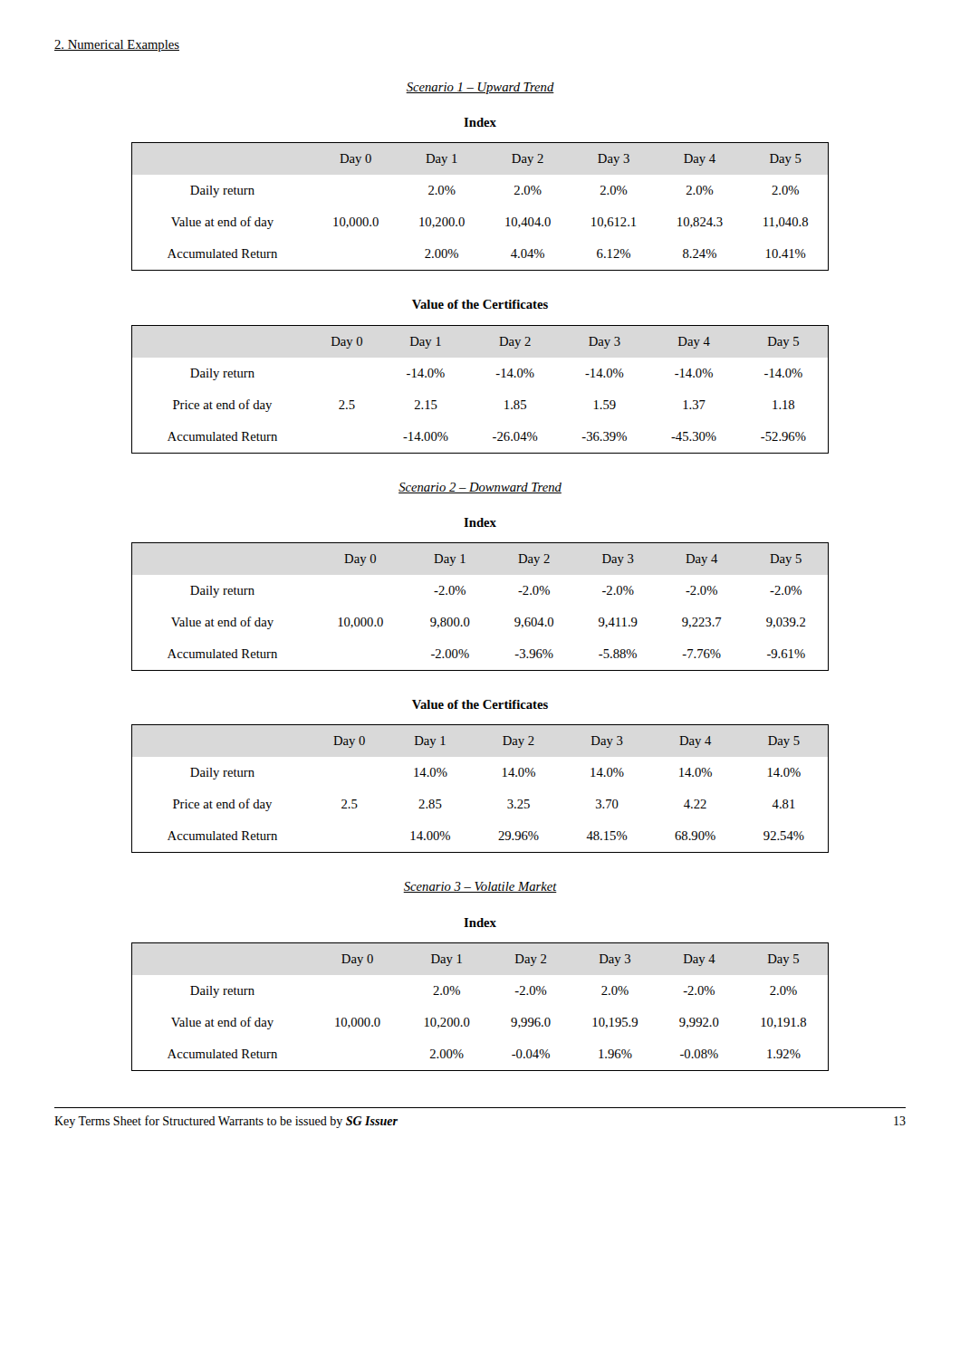2. Numerical Examples
Scenario 1 – Upward Trend
Index
| | Day 0 | Day 1 | Day 2 | Day 3 | Day 4 | Day 5 |
| --- | --- | --- | --- | --- | --- | --- |
| Daily return | | 2.0% | 2.0% | 2.0% | 2.0% | 2.0% |
| Value at end of day | 10,000.0 | 10,200.0 | 10,404.0 | 10,612.1 | 10,824.3 | 11,040.8 |
| Accumulated Return | | 2.00% | 4.04% | 6.12% | 8.24% | 10.41% |
Value of the Certificates
| | Day 0 | Day 1 | Day 2 | Day 3 | Day 4 | Day 5 |
| --- | --- | --- | --- | --- | --- | --- |
| Daily return | | -14.0% | -14.0% | -14.0% | -14.0% | -14.0% |
| Price at end of day | 2.5 | 2.15 | 1.85 | 1.59 | 1.37 | 1.18 |
| Accumulated Return | | -14.00% | -26.04% | -36.39% | -45.30% | -52.96% |
Scenario 2 – Downward Trend
Index
| | Day 0 | Day 1 | Day 2 | Day 3 | Day 4 | Day 5 |
| --- | --- | --- | --- | --- | --- | --- |
| Daily return | | -2.0% | -2.0% | -2.0% | -2.0% | -2.0% |
| Value at end of day | 10,000.0 | 9,800.0 | 9,604.0 | 9,411.9 | 9,223.7 | 9,039.2 |
| Accumulated Return | | -2.00% | -3.96% | -5.88% | -7.76% | -9.61% |
Value of the Certificates
| | Day 0 | Day 1 | Day 2 | Day 3 | Day 4 | Day 5 |
| --- | --- | --- | --- | --- | --- | --- |
| Daily return | | 14.0% | 14.0% | 14.0% | 14.0% | 14.0% |
| Price at end of day | 2.5 | 2.85 | 3.25 | 3.70 | 4.22 | 4.81 |
| Accumulated Return | | 14.00% | 29.96% | 48.15% | 68.90% | 92.54% |
Scenario 3 – Volatile Market
Index
| | Day 0 | Day 1 | Day 2 | Day 3 | Day 4 | Day 5 |
| --- | --- | --- | --- | --- | --- | --- |
| Daily return | | 2.0% | -2.0% | 2.0% | -2.0% | 2.0% |
| Value at end of day | 10,000.0 | 10,200.0 | 9,996.0 | 10,195.9 | 9,992.0 | 10,191.8 |
| Accumulated Return | | 2.00% | -0.04% | 1.96% | -0.08% | 1.92% |
Key Terms Sheet for Structured Warrants to be issued by SG Issuer 13